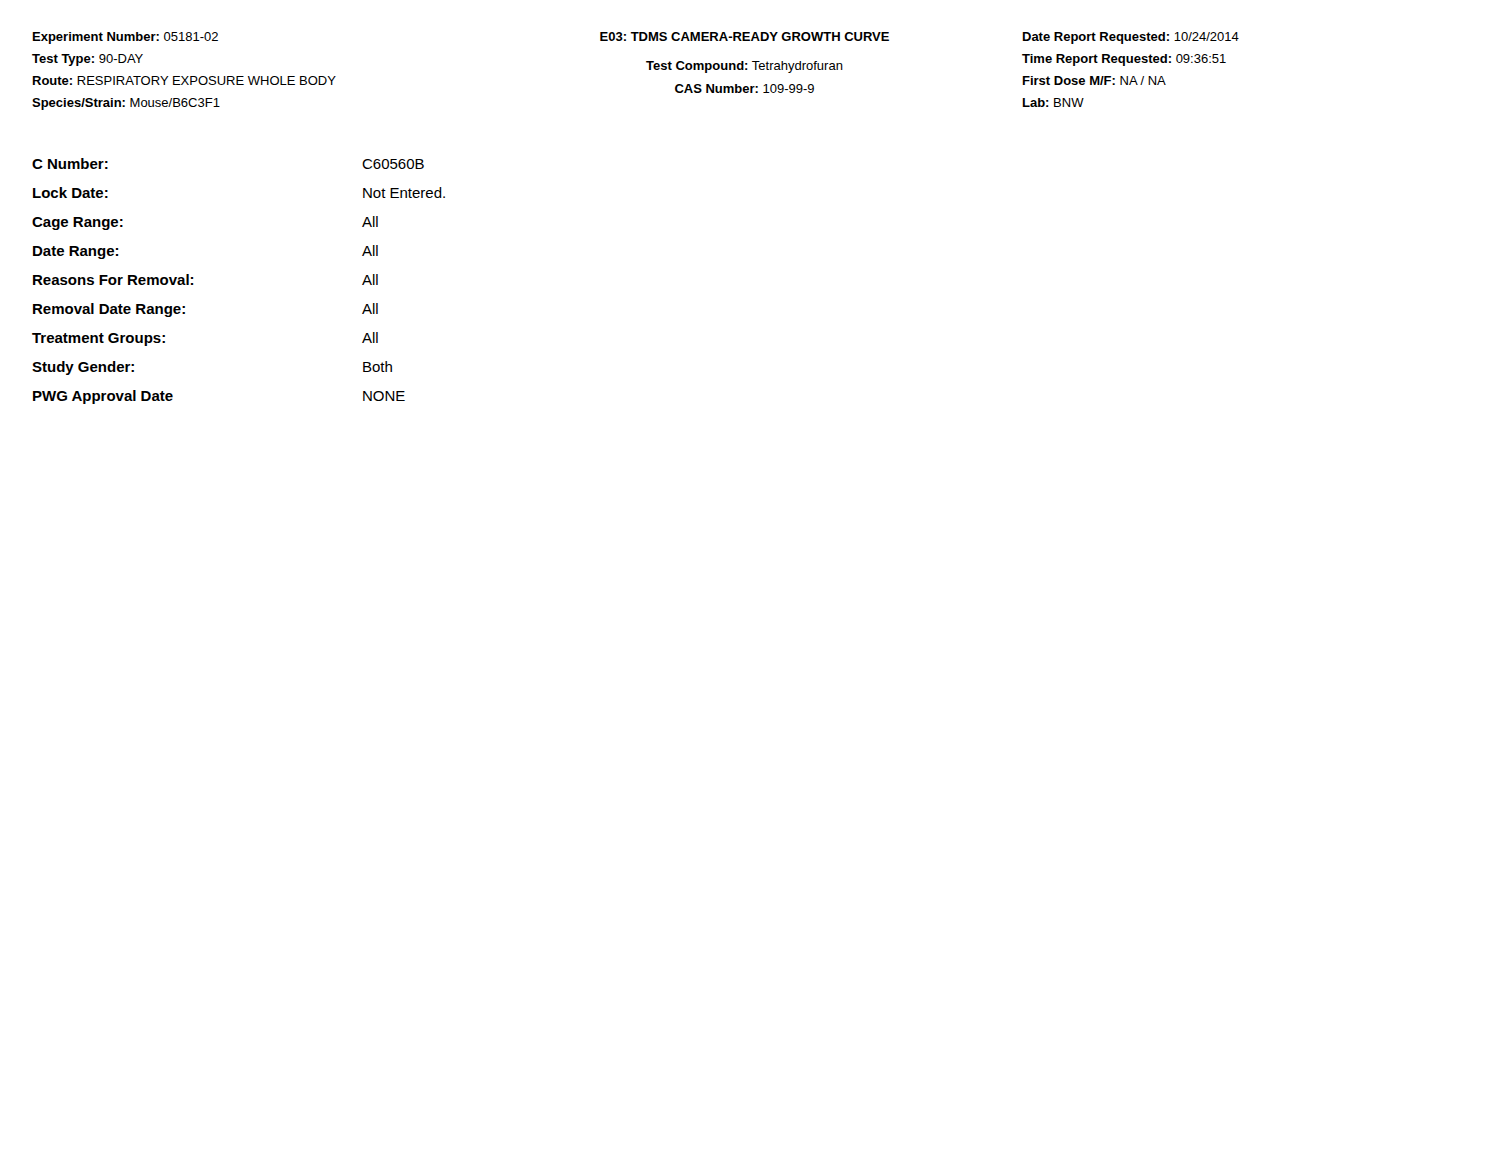| Experiment Number: 05181-02 | E03: TDMS CAMERA-READY GROWTH CURVE Test Compound: Tetrahydrofuran CAS Number: 109-99-9 | Date Report Requested: 10/24/2014 |
| Test Type: 90-DAY | Time Report Requested: 09:36:51 |
| Route: RESPIRATORY EXPOSURE WHOLE BODY | First Dose M/F: NA / NA |
| Species/Strain: Mouse/B6C3F1 | Lab: BNW |
| C Number: | C60560B |
| Lock Date: | Not Entered. |
| Cage Range: | All |
| Date Range: | All |
| Reasons For Removal: | All |
| Removal Date Range: | All |
| Treatment Groups: | All |
| Study Gender: | Both |
| PWG Approval Date | NONE |